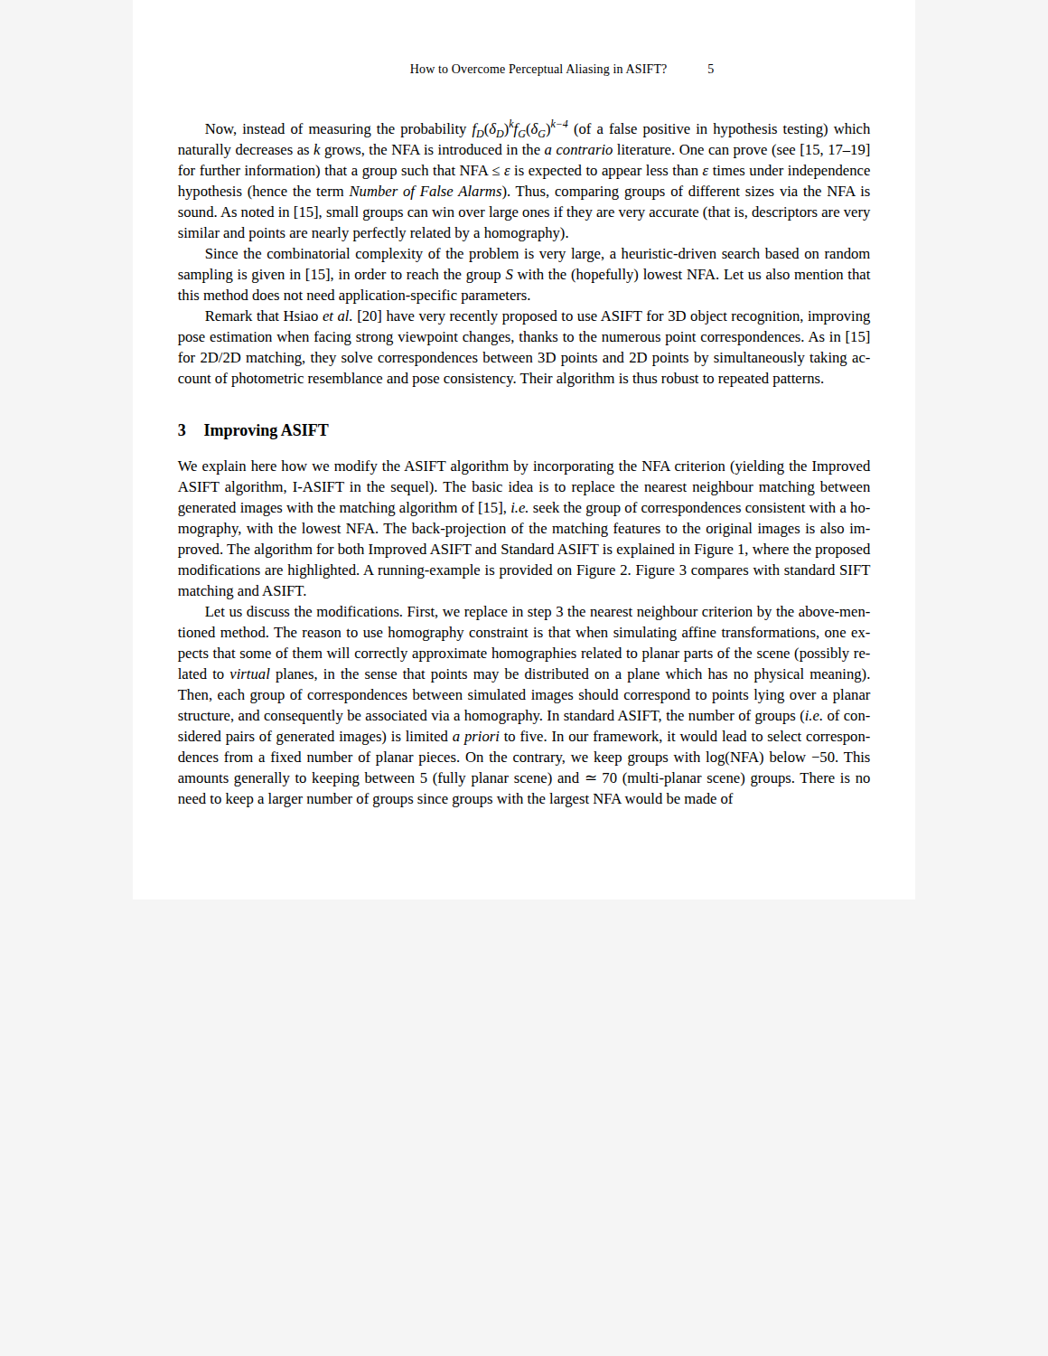How to Overcome Perceptual Aliasing in ASIFT? 5
Now, instead of measuring the probability fD(δD)kfG(δG)k−4 (of a false positive in hypothesis testing) which naturally decreases as k grows, the NFA is introduced in the a contrario literature. One can prove (see [15, 17–19] for further information) that a group such that NFA ≤ ε is expected to appear less than ε times under independence hypothesis (hence the term Number of False Alarms). Thus, comparing groups of different sizes via the NFA is sound. As noted in [15], small groups can win over large ones if they are very accurate (that is, descriptors are very similar and points are nearly perfectly related by a homography).
Since the combinatorial complexity of the problem is very large, a heuristic-driven search based on random sampling is given in [15], in order to reach the group S with the (hopefully) lowest NFA. Let us also mention that this method does not need application-specific parameters.
Remark that Hsiao et al. [20] have very recently proposed to use ASIFT for 3D object recognition, improving pose estimation when facing strong viewpoint changes, thanks to the numerous point correspondences. As in [15] for 2D/2D matching, they solve correspondences between 3D points and 2D points by simultaneously taking account of photometric resemblance and pose consistency. Their algorithm is thus robust to repeated patterns.
3 Improving ASIFT
We explain here how we modify the ASIFT algorithm by incorporating the NFA criterion (yielding the Improved ASIFT algorithm, I-ASIFT in the sequel). The basic idea is to replace the nearest neighbour matching between generated images with the matching algorithm of [15], i.e. seek the group of correspondences consistent with a homography, with the lowest NFA. The back-projection of the matching features to the original images is also improved. The algorithm for both Improved ASIFT and Standard ASIFT is explained in Figure 1, where the proposed modifications are highlighted. A running-example is provided on Figure 2. Figure 3 compares with standard SIFT matching and ASIFT.
Let us discuss the modifications. First, we replace in step 3 the nearest neighbour criterion by the above-mentioned method. The reason to use homography constraint is that when simulating affine transformations, one expects that some of them will correctly approximate homographies related to planar parts of the scene (possibly related to virtual planes, in the sense that points may be distributed on a plane which has no physical meaning). Then, each group of correspondences between simulated images should correspond to points lying over a planar structure, and consequently be associated via a homography. In standard ASIFT, the number of groups (i.e. of considered pairs of generated images) is limited a priori to five. In our framework, it would lead to select correspondences from a fixed number of planar pieces. On the contrary, we keep groups with log(NFA) below −50. This amounts generally to keeping between 5 (fully planar scene) and ≃ 70 (multi-planar scene) groups. There is no need to keep a larger number of groups since groups with the largest NFA would be made of